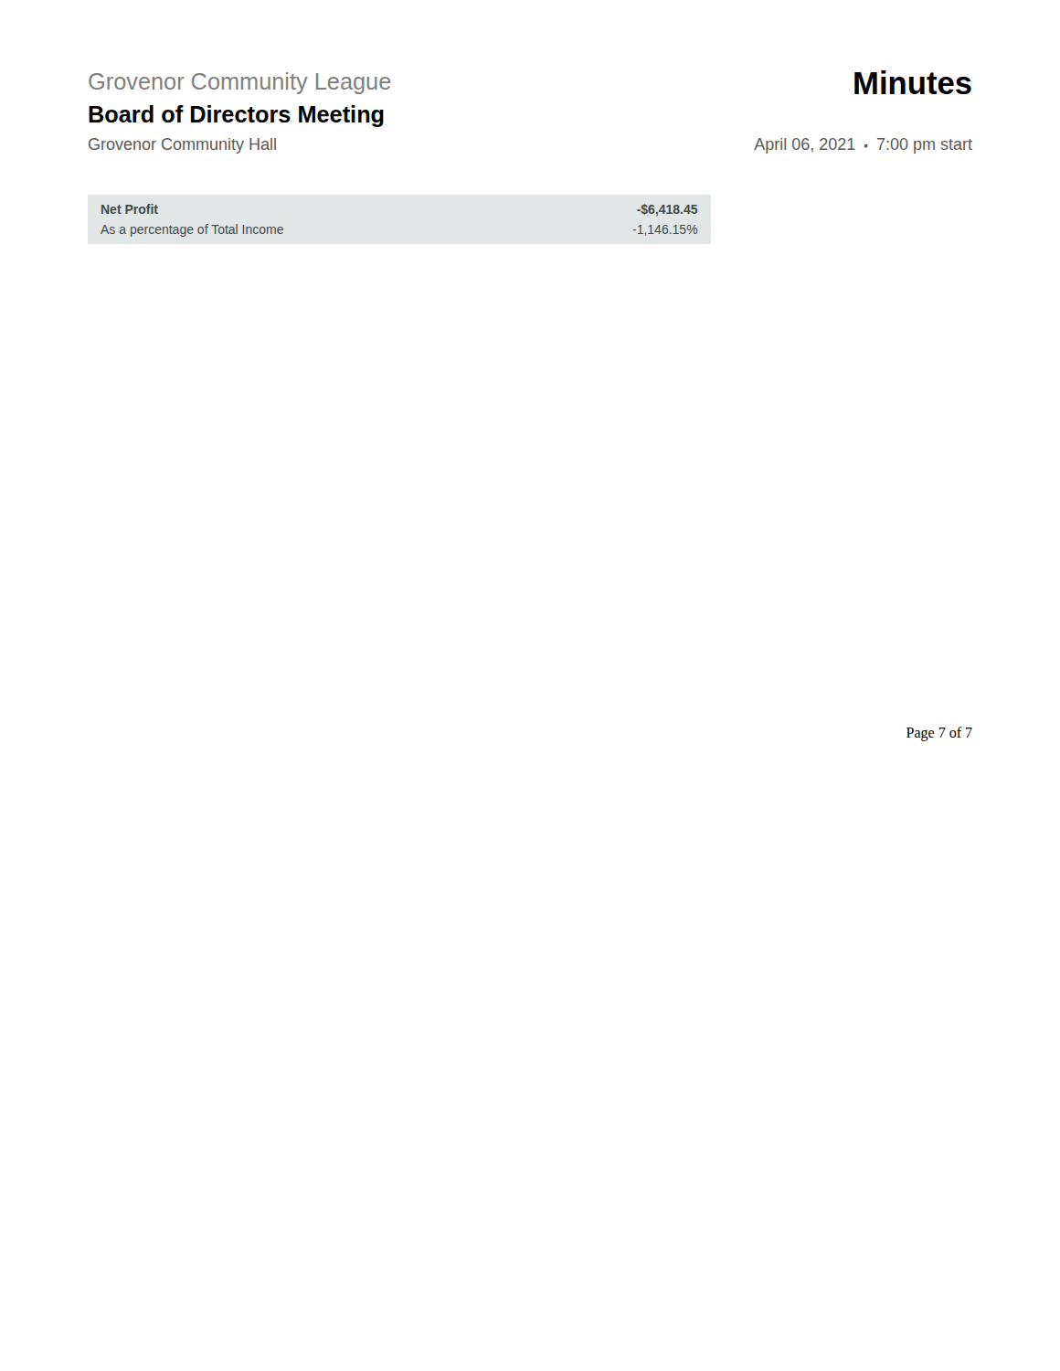Grovenor Community League
Board of Directors Meeting
Minutes
Grovenor Community Hall
April 06, 2021 ▪ 7:00 pm start
| Net Profit | -$6,418.45 |
| As a percentage of Total Income | -1,146.15% |
Page 7 of 7